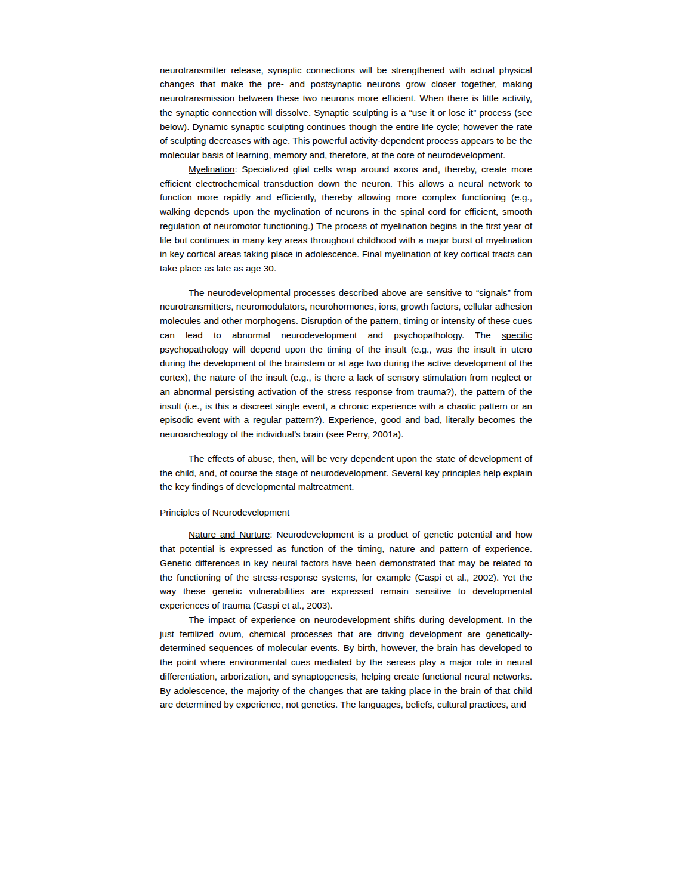neurotransmitter release, synaptic connections will be strengthened with actual physical changes that make the pre- and postsynaptic neurons grow closer together, making neurotransmission between these two neurons more efficient. When there is little activity, the synaptic connection will dissolve. Synaptic sculpting is a “use it or lose it” process (see below). Dynamic synaptic sculpting continues though the entire life cycle; however the rate of sculpting decreases with age. This powerful activity-dependent process appears to be the molecular basis of learning, memory and, therefore, at the core of neurodevelopment.
Myelination: Specialized glial cells wrap around axons and, thereby, create more efficient electrochemical transduction down the neuron. This allows a neural network to function more rapidly and efficiently, thereby allowing more complex functioning (e.g., walking depends upon the myelination of neurons in the spinal cord for efficient, smooth regulation of neuromotor functioning.) The process of myelination begins in the first year of life but continues in many key areas throughout childhood with a major burst of myelination in key cortical areas taking place in adolescence. Final myelination of key cortical tracts can take place as late as age 30.
The neurodevelopmental processes described above are sensitive to “signals” from neurotransmitters, neuromodulators, neurohormones, ions, growth factors, cellular adhesion molecules and other morphogens. Disruption of the pattern, timing or intensity of these cues can lead to abnormal neurodevelopment and psychopathology. The specific psychopathology will depend upon the timing of the insult (e.g., was the insult in utero during the development of the brainstem or at age two during the active development of the cortex), the nature of the insult (e.g., is there a lack of sensory stimulation from neglect or an abnormal persisting activation of the stress response from trauma?), the pattern of the insult (i.e., is this a discreet single event, a chronic experience with a chaotic pattern or an episodic event with a regular pattern?). Experience, good and bad, literally becomes the neuroarcheology of the individual’s brain (see Perry, 2001a).
The effects of abuse, then, will be very dependent upon the state of development of the child, and, of course the stage of neurodevelopment. Several key principles help explain the key findings of developmental maltreatment.
Principles of Neurodevelopment
Nature and Nurture: Neurodevelopment is a product of genetic potential and how that potential is expressed as function of the timing, nature and pattern of experience. Genetic differences in key neural factors have been demonstrated that may be related to the functioning of the stress-response systems, for example (Caspi et al., 2002). Yet the way these genetic vulnerabilities are expressed remain sensitive to developmental experiences of trauma (Caspi et al., 2003).
The impact of experience on neurodevelopment shifts during development. In the just fertilized ovum, chemical processes that are driving development are genetically-determined sequences of molecular events. By birth, however, the brain has developed to the point where environmental cues mediated by the senses play a major role in neural differentiation, arborization, and synaptogenesis, helping create functional neural networks. By adolescence, the majority of the changes that are taking place in the brain of that child are determined by experience, not genetics. The languages, beliefs, cultural practices, and